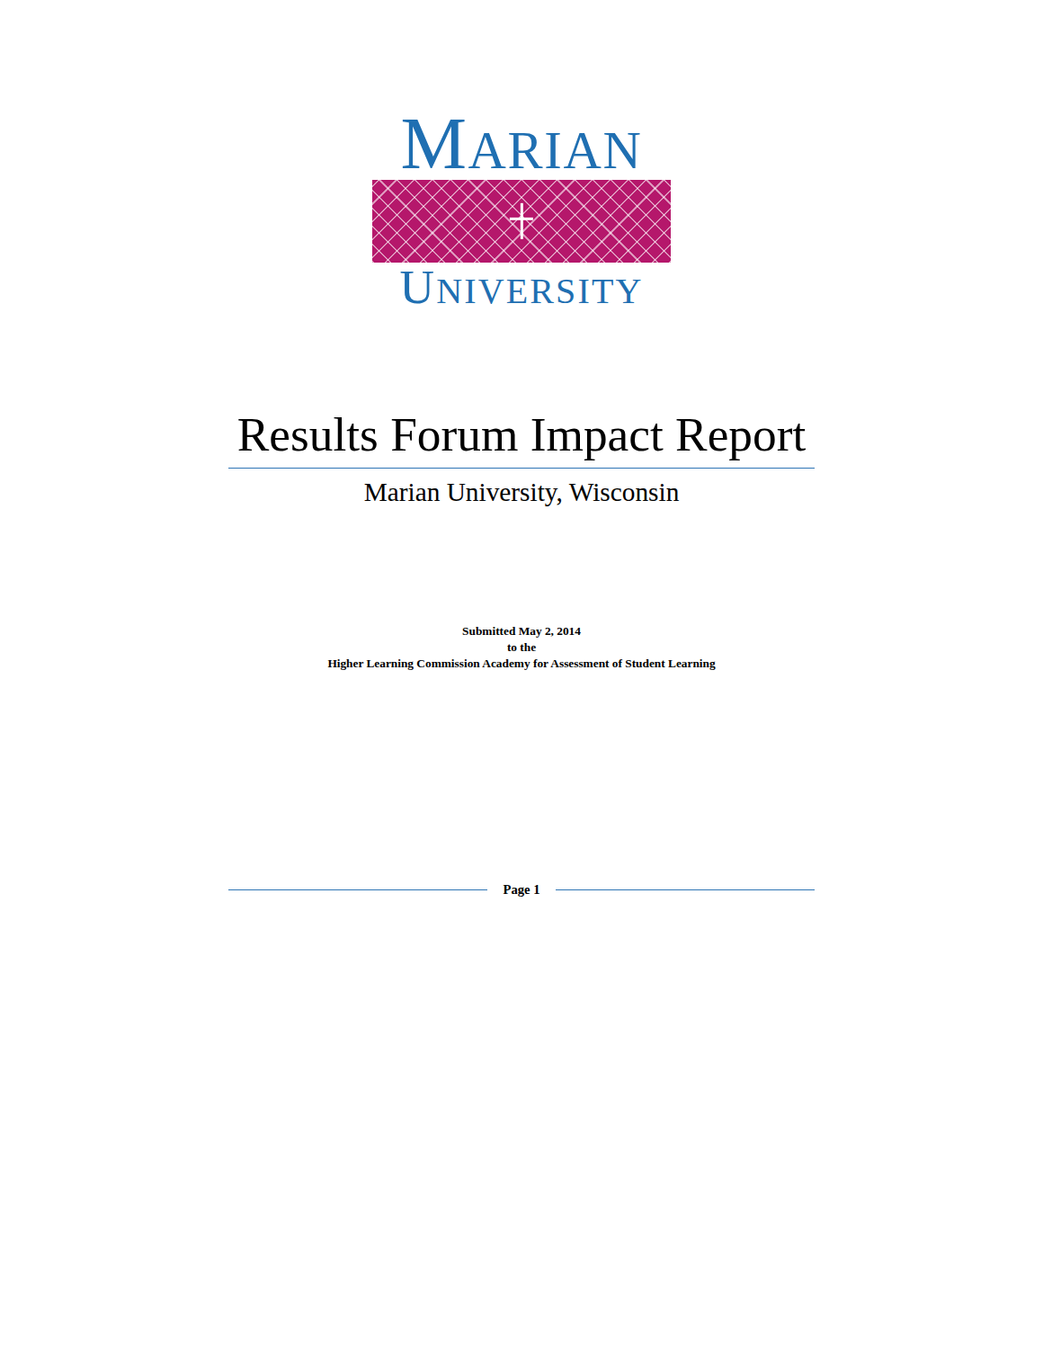MARIAN
UNIVERSITY
Results Forum Impact Report
Marian University, Wisconsin
Submitted May 2, 2014
to the
Higher Learning Commission Academy for Assessment of Student Learning
Page 1